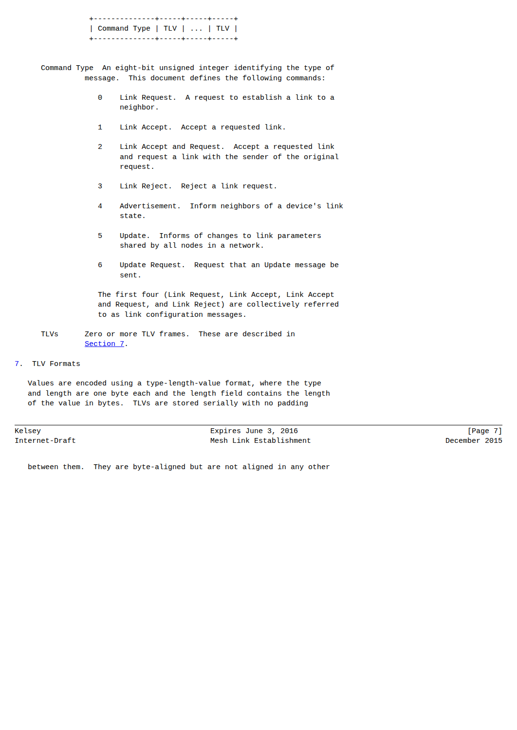+--------------+-----+-----+-----+
                 | Command Type | TLV | ... | TLV |
                 +--------------+-----+-----+-----+


      Command Type  An eight-bit unsigned integer identifying the type of
                message.  This document defines the following commands:

                   0    Link Request.  A request to establish a link to a
                        neighbor.

                   1    Link Accept.  Accept a requested link.

                   2    Link Accept and Request.  Accept a requested link
                        and request a link with the sender of the original
                        request.

                   3    Link Reject.  Reject a link request.

                   4    Advertisement.  Inform neighbors of a device's link
                        state.

                   5    Update.  Informs of changes to link parameters
                        shared by all nodes in a network.

                   6    Update Request.  Request that an Update message be
                        sent.

                   The first four (Link Request, Link Accept, Link Accept
                   and Request, and Link Reject) are collectively referred
                   to as link configuration messages.

      TLVs      Zero or more TLV frames.  These are described in
                Section 7.

7.  TLV Formats

   Values are encoded using a type-length-value format, where the type
   and length are one byte each and the length field contains the length
   of the value in bytes.  TLVs are stored serially with no padding
Kelsey Expires June 3, 2016[Page 7]
Internet-Draft Mesh Link Establishment December 2015
   between them.  They are byte-aligned but are not aligned in any other